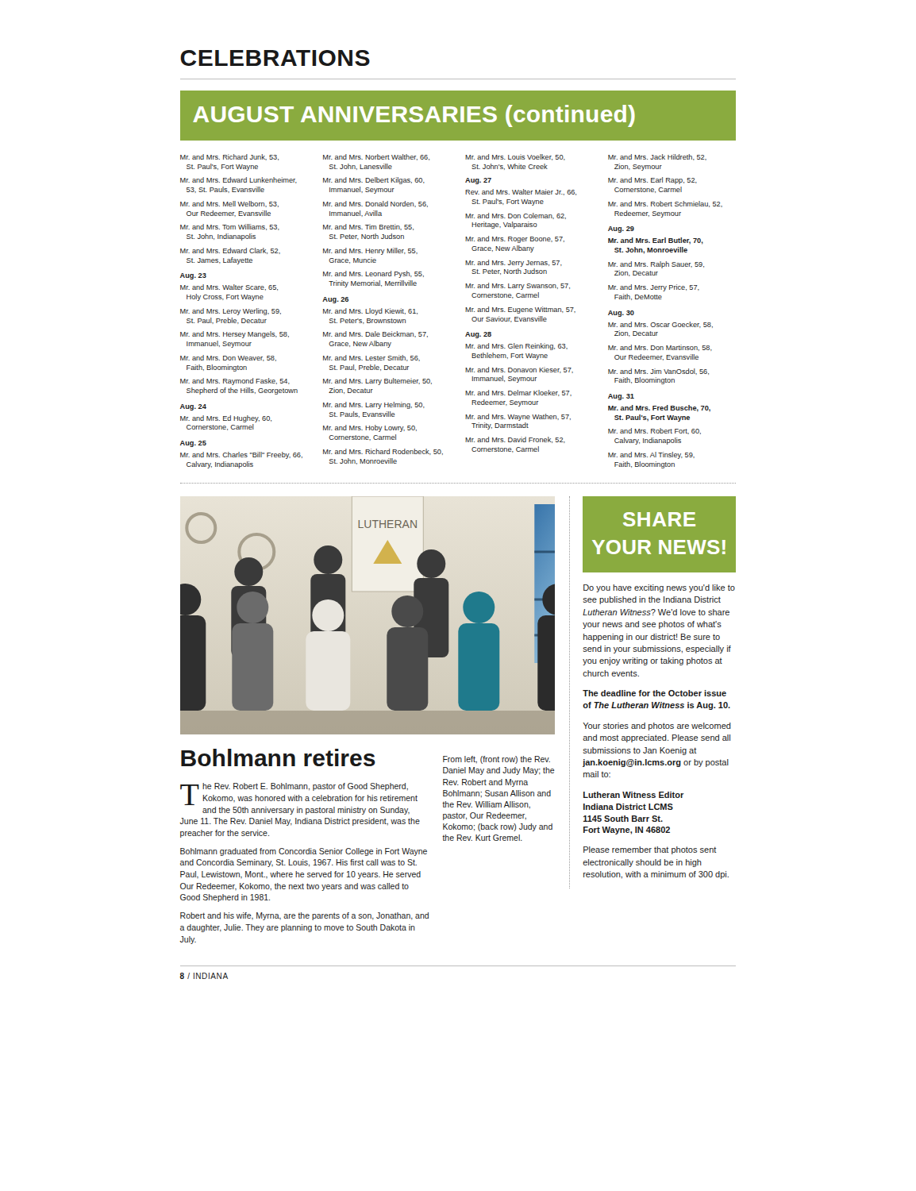Celebrations
August Anniversaries (continued)
Mr. and Mrs. Richard Junk, 53,
St. Paul's, Fort Wayne
Mr. and Mrs. Edward Lunkenheimer, 53, St. Pauls, Evansville
Mr. and Mrs. Mell Welborn, 53,
Our Redeemer, Evansville
Mr. and Mrs. Tom Williams, 53,
St. John, Indianapolis
Mr. and Mrs. Edward Clark, 52,
St. James, Lafayette
Aug. 23
Mr. and Mrs. Walter Scare, 65,
Holy Cross, Fort Wayne
Mr. and Mrs. Leroy Werling, 59,
St. Paul, Preble, Decatur
Mr. and Mrs. Hersey Mangels, 58,
Immanuel, Seymour
Mr. and Mrs. Don Weaver, 58,
Faith, Bloomington
Mr. and Mrs. Raymond Faske, 54,
Shepherd of the Hills, Georgetown
Aug. 24
Mr. and Mrs. Ed Hughey, 60,
Cornerstone, Carmel
Aug. 25
Mr. and Mrs. Charles "Bill" Freeby, 66, Calvary, Indianapolis
Mr. and Mrs. Norbert Walther, 66,
St. John, Lanesville
Mr. and Mrs. Delbert Kilgas, 60,
Immanuel, Seymour
Mr. and Mrs. Donald Norden, 56,
Immanuel, Avilla
Mr. and Mrs. Tim Brettin, 55,
St. Peter, North Judson
Mr. and Mrs. Henry Miller, 55,
Grace, Muncie
Mr. and Mrs. Leonard Pysh, 55,
Trinity Memorial, Merrillville
Aug. 26
Mr. and Mrs. Lloyd Kiewit, 61,
St. Peter's, Brownstown
Mr. and Mrs. Dale Beickman, 57,
Grace, New Albany
Mr. and Mrs. Lester Smith, 56,
St. Paul, Preble, Decatur
Mr. and Mrs. Larry Bultemeier, 50,
Zion, Decatur
Mr. and Mrs. Larry Helming, 50,
St. Pauls, Evansville
Mr. and Mrs. Hoby Lowry, 50,
Cornerstone, Carmel
Mr. and Mrs. Richard Rodenbeck, 50, St. John, Monroeville
Mr. and Mrs. Louis Voelker, 50,
St. John's, White Creek
Aug. 27
Rev. and Mrs. Walter Maier Jr., 66,
St. Paul's, Fort Wayne
Mr. and Mrs. Don Coleman, 62,
Heritage, Valparaiso
Mr. and Mrs. Roger Boone, 57,
Grace, New Albany
Mr. and Mrs. Jerry Jernas, 57,
St. Peter, North Judson
Mr. and Mrs. Larry Swanson, 57,
Cornerstone, Carmel
Mr. and Mrs. Eugene Wittman, 57,
Our Saviour, Evansville
Aug. 28
Mr. and Mrs. Glen Reinking, 63,
Bethlehem, Fort Wayne
Mr. and Mrs. Donavon Kieser, 57,
Immanuel, Seymour
Mr. and Mrs. Delmar Kloeker, 57,
Redeemer, Seymour
Mr. and Mrs. Wayne Wathen, 57,
Trinity, Darmstadt
Mr. and Mrs. David Fronek, 52,
Cornerstone, Carmel
Mr. and Mrs. Jack Hildreth, 52,
Zion, Seymour
Mr. and Mrs. Earl Rapp, 52,
Cornerstone, Carmel
Mr. and Mrs. Robert Schmielau, 52,
Redeemer, Seymour
Aug. 29
Mr. and Mrs. Earl Butler, 70,
St. John, Monroeville
Mr. and Mrs. Ralph Sauer, 59,
Zion, Decatur
Mr. and Mrs. Jerry Price, 57,
Faith, DeMotte
Aug. 30
Mr. and Mrs. Oscar Goecker, 58,
Zion, Decatur
Mr. and Mrs. Don Martinson, 58,
Our Redeemer, Evansville
Mr. and Mrs. Jim VanOsdol, 56,
Faith, Bloomington
Aug. 31
Mr. and Mrs. Fred Busche, 70,
St. Paul's, Fort Wayne
Mr. and Mrs. Robert Fort, 60,
Calvary, Indianapolis
Mr. and Mrs. Al Tinsley, 59,
Faith, Bloomington
LUTHERAN
Bohlmann retires
The Rev. Robert E. Bohlmann, pastor of Good Shepherd, Kokomo, was honored with a celebration for his retirement and the 50th anniversary in pastoral ministry on Sunday, June 11. The Rev. Daniel May, Indiana District president, was the preacher for the service.
Bohlmann graduated from Concordia Senior College in Fort Wayne and Concordia Seminary, St. Louis, 1967. His first call was to St. Paul, Lewistown, Mont., where he served for 10 years. He served Our Redeemer, Kokomo, the next two years and was called to Good Shepherd in 1981.
Robert and his wife, Myrna, are the parents of a son, Jonathan, and a daughter, Julie. They are planning to move to South Dakota in July.
From left, (front row) the Rev. Daniel May and Judy May; the Rev. Robert and Myrna Bohlmann; Susan Allison and the Rev. William Allison, pastor, Our Redeemer, Kokomo; (back row) Judy and the Rev. Kurt Gremel.
SHARE Your News!
Do you have exciting news you'd like to see published in the Indiana District Lutheran Witness? We'd love to share your news and see photos of what's happening in our district! Be sure to send in your submissions, especially if you enjoy writing or taking photos at church events.
The deadline for the October issue of The Lutheran Witness is Aug. 10.
Your stories and photos are welcomed and most appreciated. Please send all submissions to Jan Koenig at jan.koenig@in.lcms.org or by postal mail to:
Lutheran Witness Editor
Indiana District LCMS
1145 South Barr St.
Fort Wayne, IN 46802
Please remember that photos sent electronically should be in high resolution, with a minimum of 300 dpi.
8 / INDIANA